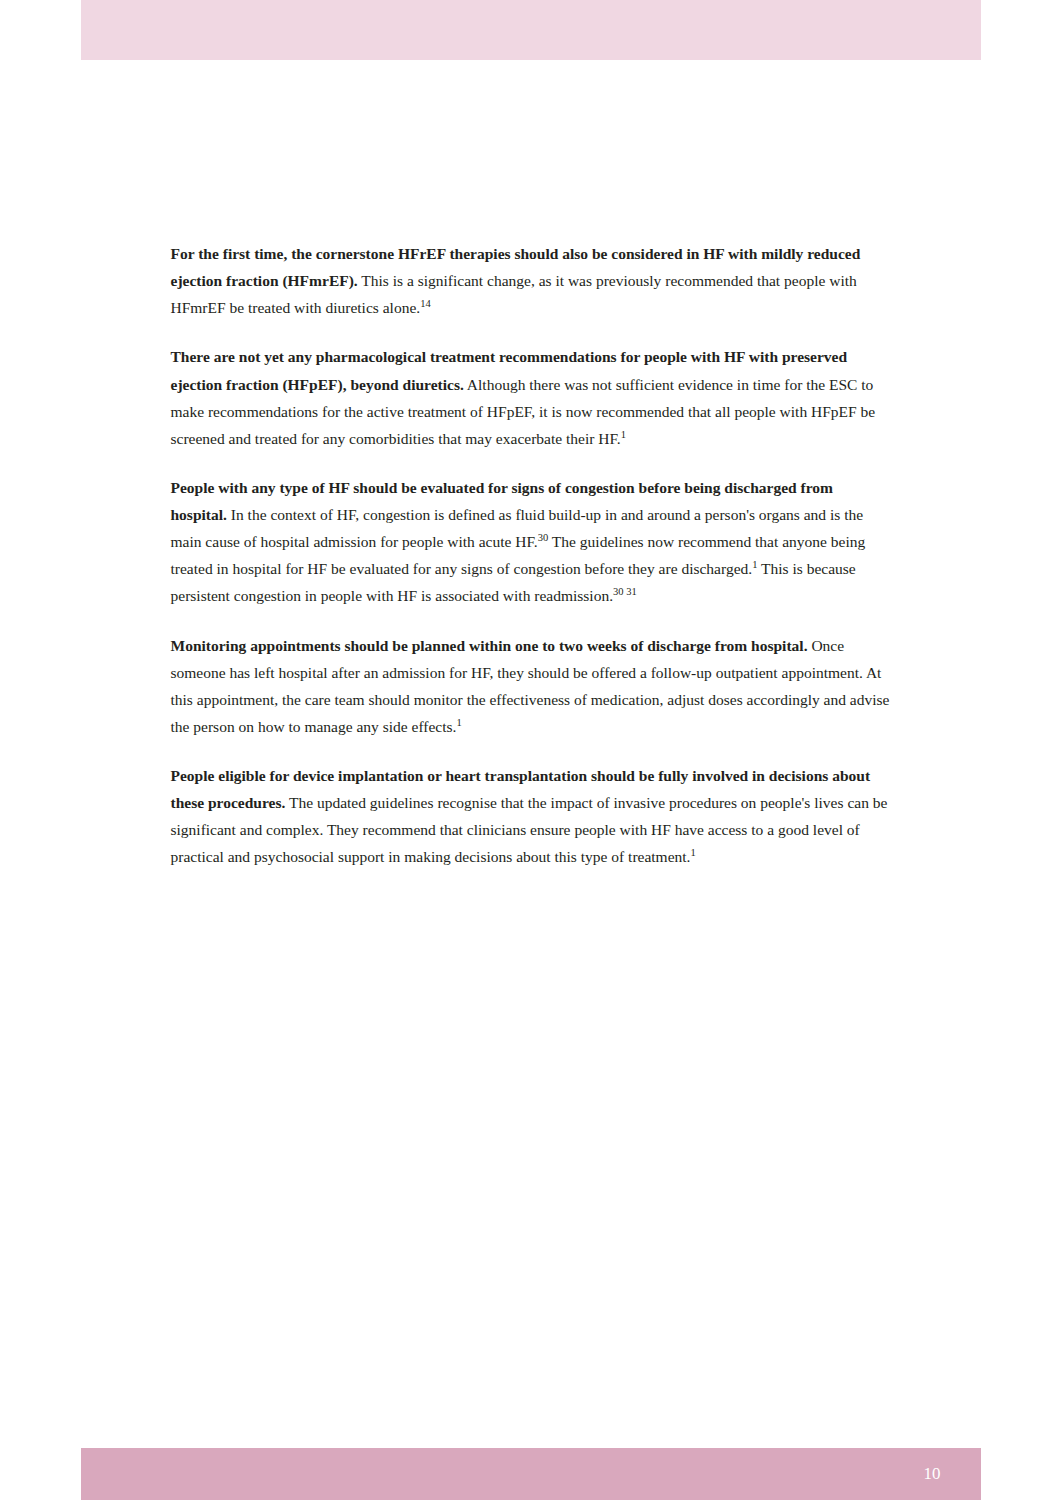For the first time, the cornerstone HFrEF therapies should also be considered in HF with mildly reduced ejection fraction (HFmrEF). This is a significant change, as it was previously recommended that people with HFmrEF be treated with diuretics alone.14
There are not yet any pharmacological treatment recommendations for people with HF with preserved ejection fraction (HFpEF), beyond diuretics. Although there was not sufficient evidence in time for the ESC to make recommendations for the active treatment of HFpEF, it is now recommended that all people with HFpEF be screened and treated for any comorbidities that may exacerbate their HF.1
People with any type of HF should be evaluated for signs of congestion before being discharged from hospital. In the context of HF, congestion is defined as fluid build-up in and around a person's organs and is the main cause of hospital admission for people with acute HF.30 The guidelines now recommend that anyone being treated in hospital for HF be evaluated for any signs of congestion before they are discharged.1 This is because persistent congestion in people with HF is associated with readmission.30 31
Monitoring appointments should be planned within one to two weeks of discharge from hospital. Once someone has left hospital after an admission for HF, they should be offered a follow-up outpatient appointment. At this appointment, the care team should monitor the effectiveness of medication, adjust doses accordingly and advise the person on how to manage any side effects.1
People eligible for device implantation or heart transplantation should be fully involved in decisions about these procedures. The updated guidelines recognise that the impact of invasive procedures on people's lives can be significant and complex. They recommend that clinicians ensure people with HF have access to a good level of practical and psychosocial support in making decisions about this type of treatment.1
10